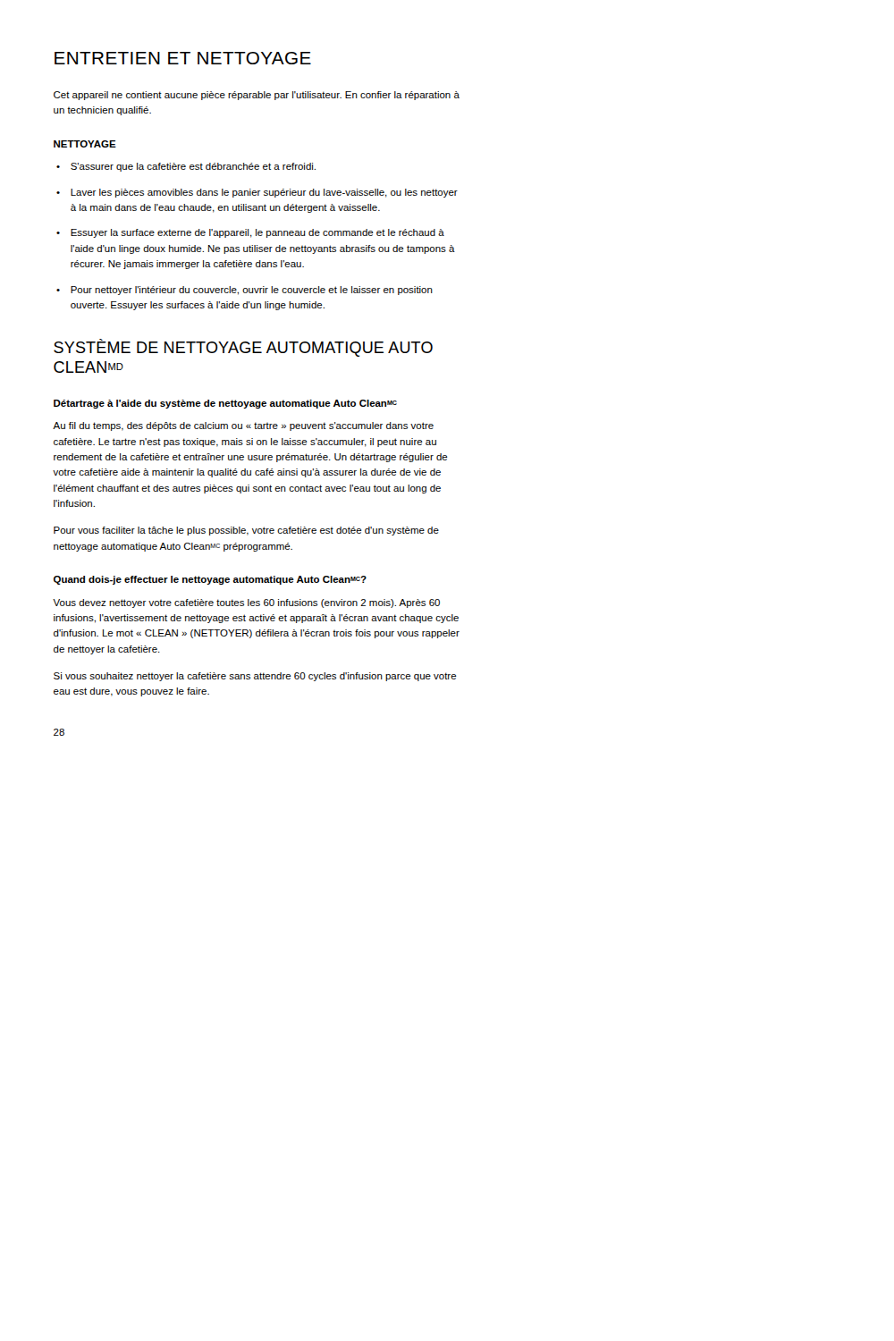ENTRETIEN ET NETTOYAGE
Cet appareil ne contient aucune pièce réparable par l'utilisateur. En confier la réparation à un technicien qualifié.
NETTOYAGE
S'assurer que la cafetière est débranchée et a refroidi.
Laver les pièces amovibles dans le panier supérieur du lave-vaisselle, ou les nettoyer à la main dans de l'eau chaude, en utilisant un détergent à vaisselle.
Essuyer la surface externe de l'appareil, le panneau de commande et le réchaud à l'aide d'un linge doux humide. Ne pas utiliser de nettoyants abrasifs ou de tampons à récurer. Ne jamais immerger la cafetière dans l'eau.
Pour nettoyer l'intérieur du couvercle, ouvrir le couvercle et le laisser en position ouverte. Essuyer les surfaces à l'aide d'un linge humide.
SYSTÈME DE NETTOYAGE AUTOMATIQUE AUTO CLEANMD
Détartrage à l'aide du système de nettoyage automatique Auto CleanMC
Au fil du temps, des dépôts de calcium ou « tartre » peuvent s'accumuler dans votre cafetière. Le tartre n'est pas toxique, mais si on le laisse s'accumuler, il peut nuire au rendement de la cafetière et entraîner une usure prématurée. Un détartrage régulier de votre cafetière aide à maintenir la qualité du café ainsi qu'à assurer la durée de vie de l'élément chauffant et des autres pièces qui sont en contact avec l'eau tout au long de l'infusion.
Pour vous faciliter la tâche le plus possible, votre cafetière est dotée d'un système de nettoyage automatique Auto CleanMC préprogrammé.
Quand dois-je effectuer le nettoyage automatique Auto CleanMC?
Vous devez nettoyer votre cafetière toutes les 60 infusions (environ 2 mois). Après 60 infusions, l'avertissement de nettoyage est activé et apparaît à l'écran avant chaque cycle d'infusion. Le mot « CLEAN » (NETTOYER) défilera à l'écran trois fois pour vous rappeler de nettoyer la cafetière.
Si vous souhaitez nettoyer la cafetière sans attendre 60 cycles d'infusion parce que votre eau est dure, vous pouvez le faire.
28